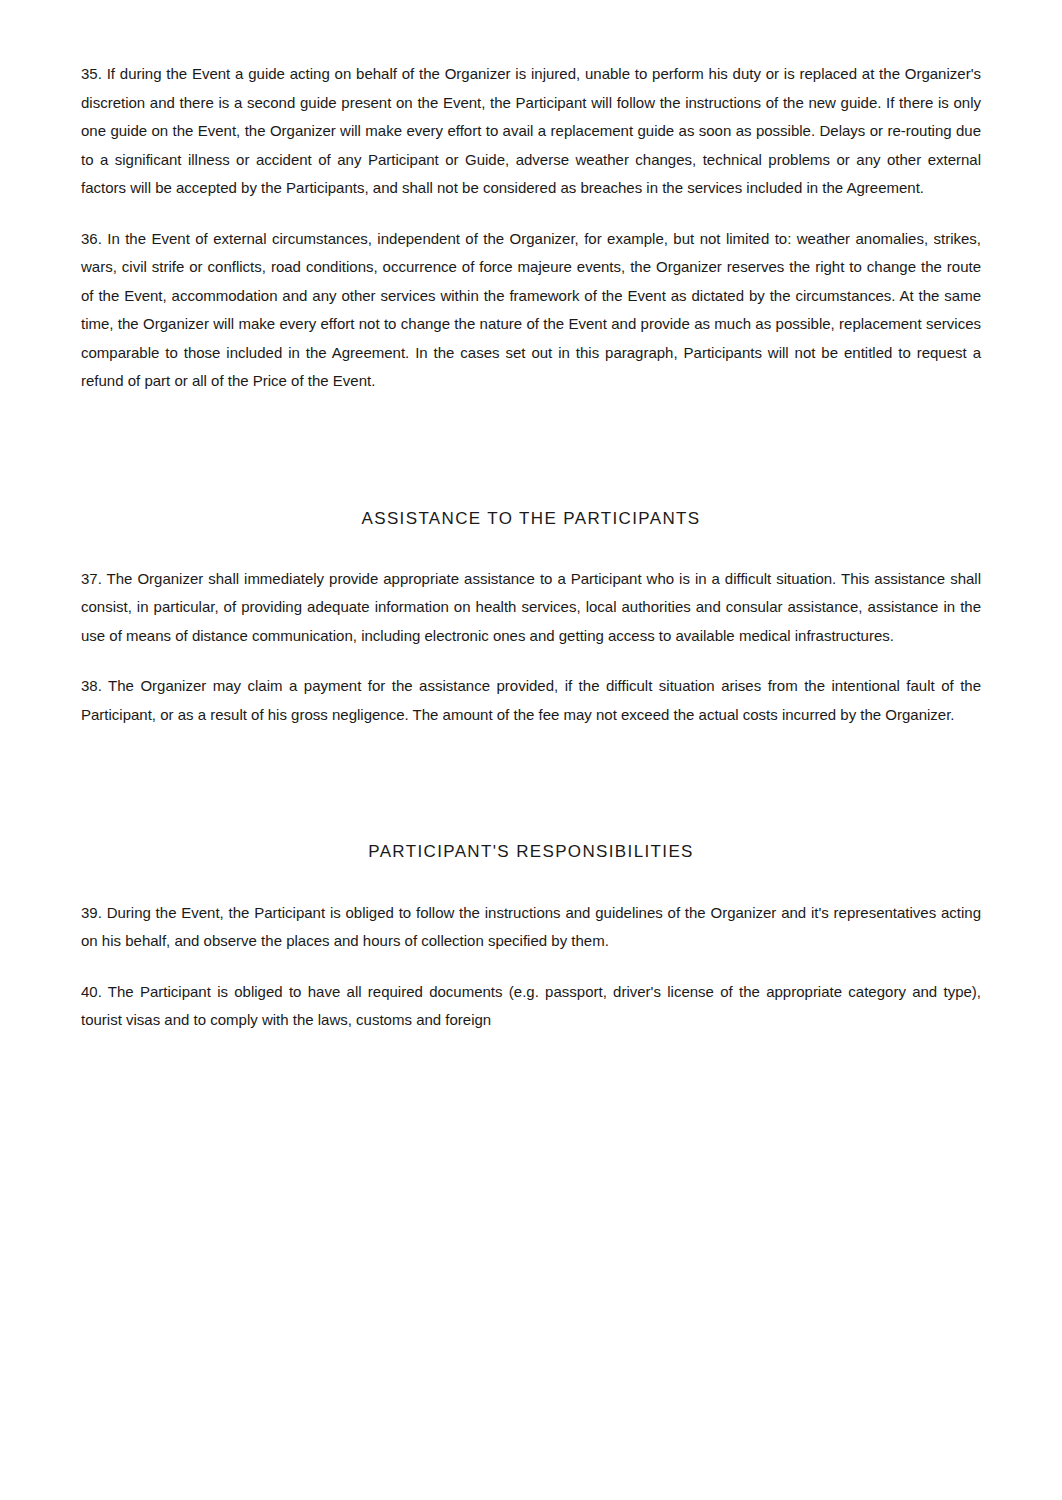35. If during the Event a guide acting on behalf of the Organizer is injured, unable to perform his duty or is replaced at the Organizer's discretion and there is a second guide present on the Event, the Participant will follow the instructions of the new guide. If there is only one guide on the Event, the Organizer will make every effort to avail a replacement guide as soon as possible. Delays or re-routing due to a significant illness or accident of any Participant or Guide, adverse weather changes, technical problems or any other external factors will be accepted by the Participants, and shall not be considered as breaches in the services included in the Agreement.
36. In the Event of external circumstances, independent of the Organizer, for example, but not limited to: weather anomalies, strikes, wars, civil strife or conflicts, road conditions, occurrence of force majeure events, the Organizer reserves the right to change the route of the Event, accommodation and any other services within the framework of the Event as dictated by the circumstances. At the same time, the Organizer will make every effort not to change the nature of the Event and provide as much as possible, replacement services comparable to those included in the Agreement. In the cases set out in this paragraph, Participants will not be entitled to request a refund of part or all of the Price of the Event.
ASSISTANCE TO THE PARTICIPANTS
37. The Organizer shall immediately provide appropriate assistance to a Participant who is in a difficult situation. This assistance shall consist, in particular, of providing adequate information on health services, local authorities and consular assistance, assistance in the use of means of distance communication, including electronic ones and getting access to available medical infrastructures.
38. The Organizer may claim a payment for the assistance provided, if the difficult situation arises from the intentional fault of the Participant, or as a result of his gross negligence. The amount of the fee may not exceed the actual costs incurred by the Organizer.
PARTICIPANT'S RESPONSIBILITIES
39. During the Event, the Participant is obliged to follow the instructions and guidelines of the Organizer and it's representatives acting on his behalf, and observe the places and hours of collection specified by them.
40. The Participant is obliged to have all required documents (e.g. passport, driver's license of the appropriate category and type), tourist visas and to comply with the laws, customs and foreign